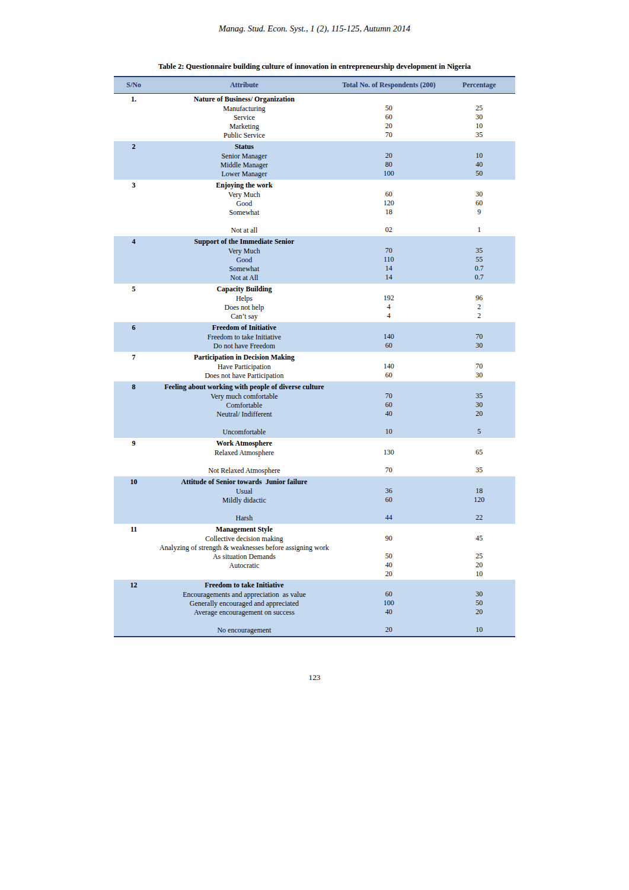Manag. Stud. Econ. Syst., 1 (2), 115-125, Autumn 2014
Table 2: Questionnaire building culture of innovation in entrepreneurship development in Nigeria
| S/No | Attribute | Total No. of Respondents (200) | Percentage |
| --- | --- | --- | --- |
| 1. | Nature of Business/ Organization Manufacturing Service Marketing Public Service | 50 60 20 70 | 25 30 10 35 |
| 2 | Status Senior Manager Middle Manager Lower Manager | 20 80 100 | 10 40 50 |
| 3 | Enjoying the work Very Much Good Somewhat Not at all | 60 120 18 02 | 30 60 9 1 |
| 4 | Support of the Immediate Senior Very Much Good Somewhat Not at All | 70 110 14 14 | 35 55 0.7 0.7 |
| 5 | Capacity Building Helps Does not help Can’t say | 192 4 4 | 96 2 2 |
| 6 | Freedom of Initiative Freedom to take Initiative Do not have Freedom | 140 60 | 70 30 |
| 7 | Participation in Decision Making Have Participation Does not have Participation | 140 60 | 70 30 |
| 8 | Feeling about working with people of diverse culture Very much comfortable Comfortable Neutral/ Indifferent Uncomfortable | 70 60 40 10 | 35 30 20 5 |
| 9 | Work Atmosphere Relaxed Atmosphere Not Relaxed Atmosphere | 130 70 | 65 35 |
| 10 | Attitude of Senior towards Junior failure Usual Mildly didactic Harsh | 36 60 44 | 18 120 22 |
| 11 | Management Style Collective decision making Analyzing of strength & weaknesses before assigning work As situation Demands Autocratic | 90 50 40 20 | 45 25 20 10 |
| 12 | Freedom to take Initiative Encouragements and appreciation as value Generally encouraged and appreciated Average encouragement on success No encouragement | 60 100 40 20 | 30 50 20 10 |
123